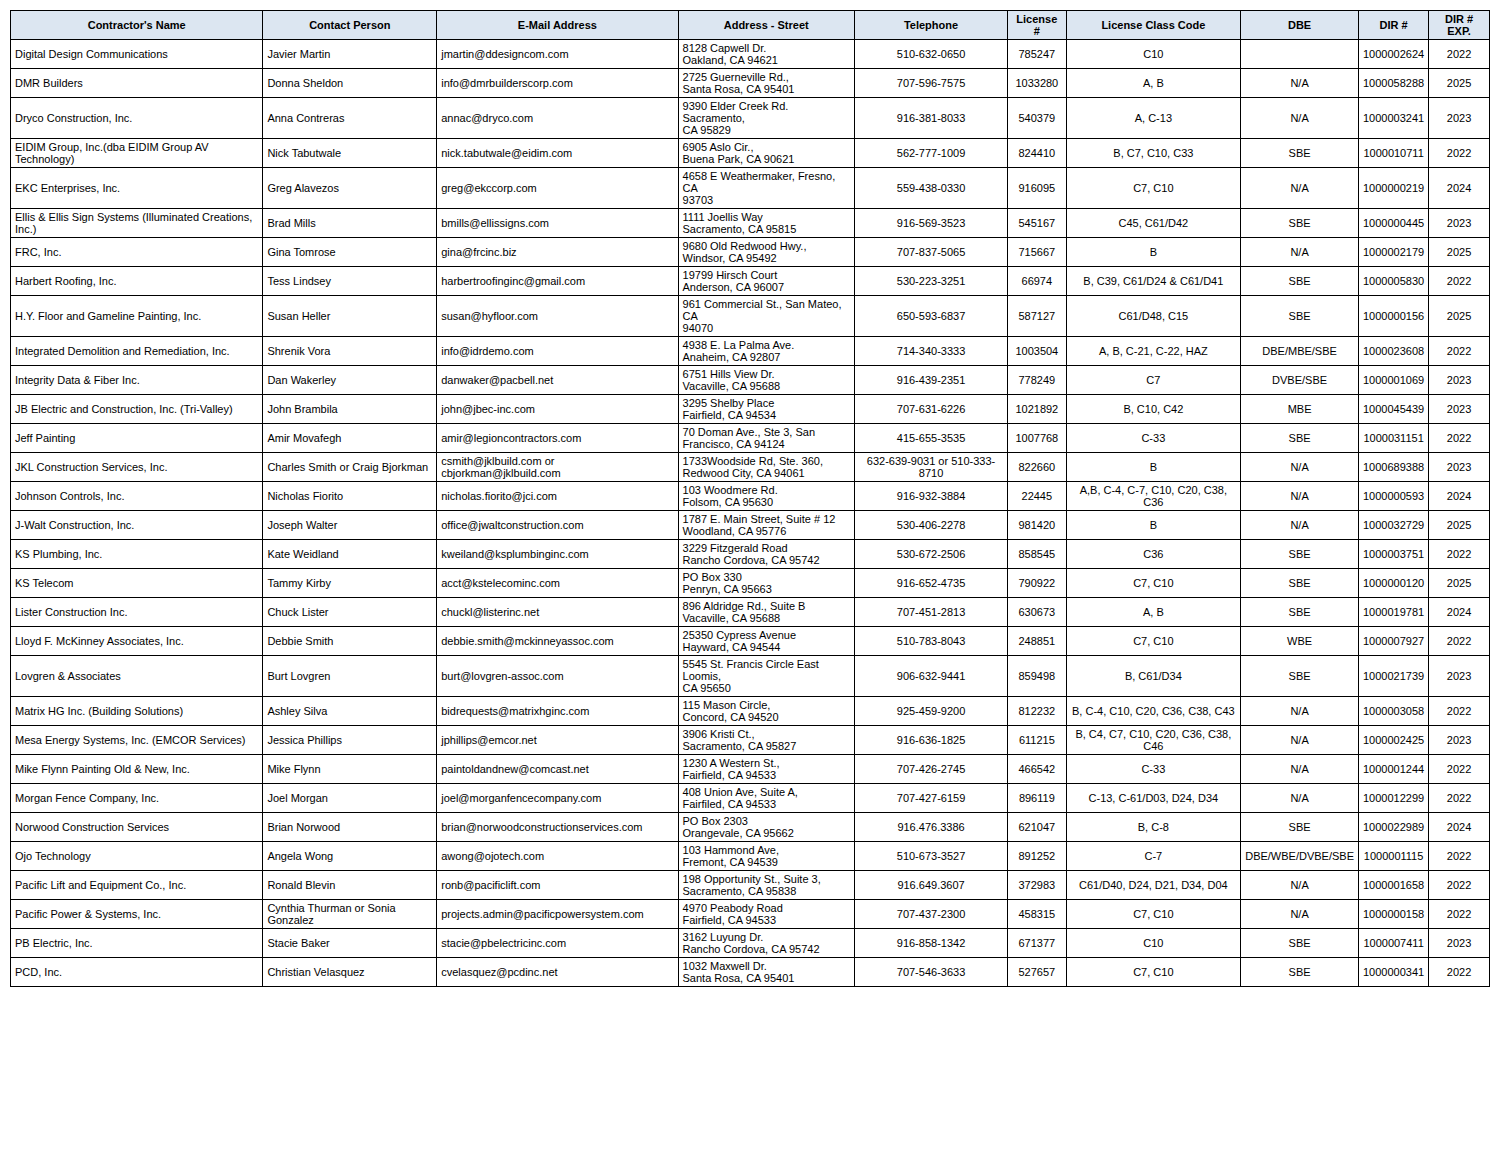| Contractor's Name | Contact Person | E-Mail Address | Address - Street | Telephone | License # | License Class Code | DBE | DIR # | DIR # EXP. |
| --- | --- | --- | --- | --- | --- | --- | --- | --- | --- |
| Digital Design Communications | Javier Martin | jmartin@ddesigncom.com | 8128 Capwell Dr. Oakland, CA 94621 | 510-632-0650 | 785247 | C10 | | 1000002624 | 2022 |
| DMR Builders | Donna Sheldon | info@dmrbuilderscorp.com | 2725 Guerneville Rd., Santa Rosa, CA 95401 | 707-596-7575 | 1033280 | A, B | N/A | 1000058288 | 2025 |
| Dryco Construction, Inc. | Anna Contreras | annac@dryco.com | 9390 Elder Creek Rd. Sacramento, CA 95829 | 916-381-8033 | 540379 | A, C-13 | N/A | 1000003241 | 2023 |
| EIDIM Group, Inc.(dba EIDIM Group AV Technology) | Nick Tabutwale | nick.tabutwale@eidim.com | 6905 Aslo Cir., Buena Park, CA 90621 | 562-777-1009 | 824410 | B, C7, C10, C33 | SBE | 1000010711 | 2022 |
| EKC Enterprises, Inc. | Greg Alavezos | greg@ekccorp.com | 4658 E Weathermaker, Fresno, CA 93703 | 559-438-0330 | 916095 | C7, C10 | N/A | 1000000219 | 2024 |
| Ellis & Ellis Sign Systems (Illuminated Creations, Inc.) | Brad Mills | bmills@ellissigns.com | 1111 Joellis Way Sacramento, CA 95815 | 916-569-3523 | 545167 | C45, C61/D42 | SBE | 1000000445 | 2023 |
| FRC, Inc. | Gina Tomrose | gina@frcinc.biz | 9680 Old Redwood Hwy., Windsor, CA 95492 | 707-837-5065 | 715667 | B | N/A | 1000002179 | 2025 |
| Harbert Roofing, Inc. | Tess Lindsey | harbertroofinginc@gmail.com | 19799 Hirsch Court Anderson, CA 96007 | 530-223-3251 | 66974 | B, C39, C61/D24 & C61/D41 | SBE | 1000005830 | 2022 |
| H.Y. Floor and Gameline Painting, Inc. | Susan Heller | susan@hyfloor.com | 961 Commercial St., San Mateo, CA 94070 | 650-593-6837 | 587127 | C61/D48, C15 | SBE | 1000000156 | 2025 |
| Integrated Demolition and Remediation, Inc. | Shrenik Vora | info@idrdemo.com | 4938 E. La Palma Ave. Anaheim, CA 92807 | 714-340-3333 | 1003504 | A, B, C-21, C-22, HAZ | DBE/MBE/SBE | 1000023608 | 2022 |
| Integrity Data & Fiber Inc. | Dan Wakerley | danwaker@pacbell.net | 6751 Hills View Dr. Vacaville, CA 95688 | 916-439-2351 | 778249 | C7 | DVBE/SBE | 1000001069 | 2023 |
| JB Electric and Construction, Inc. (Tri-Valley) | John Brambila | john@jbec-inc.com | 3295 Shelby Place Fairfield, CA 94534 | 707-631-6226 | 1021892 | B, C10, C42 | MBE | 1000045439 | 2023 |
| Jeff Painting | Amir Movafegh | amir@legioncontractors.com | 70 Doman Ave., Ste 3, San Francisco, CA 94124 | 415-655-3535 | 1007768 | C-33 | SBE | 1000031151 | 2022 |
| JKL Construction Services, Inc. | Charles Smith or Craig Bjorkman | csmith@jklbuild.com or cbjorkman@jklbuild.com | 1733Woodside Rd, Ste. 360, Redwood City, CA 94061 | 632-639-9031 or 510-333-8710 | 822660 | B | N/A | 1000689388 | 2023 |
| Johnson Controls, Inc. | Nicholas Fiorito | nicholas.fiorito@jci.com | 103 Woodmere Rd. Folsom, CA 95630 | 916-932-3884 | 22445 | A,B, C-4, C-7, C10, C20, C38, C36 | N/A | 1000000593 | 2024 |
| J-Walt Construction, Inc. | Joseph Walter | office@jwaltconstruction.com | 1787 E. Main Street, Suite # 12 Woodland, CA 95776 | 530-406-2278 | 981420 | B | N/A | 1000032729 | 2025 |
| KS Plumbing, Inc. | Kate Weidland | kweiland@ksplumbinginc.com | 3229 Fitzgerald Road Rancho Cordova, CA 95742 | 530-672-2506 | 858545 | C36 | SBE | 1000003751 | 2022 |
| KS Telecom | Tammy Kirby | acct@kstelecominc.com | PO Box 330 Penryn, CA 95663 | 916-652-4735 | 790922 | C7, C10 | SBE | 1000000120 | 2025 |
| Lister Construction Inc. | Chuck Lister | chuckl@listerinc.net | 896 Aldridge Rd., Suite B Vacaville, CA 95688 | 707-451-2813 | 630673 | A, B | SBE | 1000019781 | 2024 |
| Lloyd F. McKinney Associates, Inc. | Debbie Smith | debbie.smith@mckinneyassoc.com | 25350 Cypress Avenue Hayward, CA 94544 | 510-783-8043 | 248851 | C7, C10 | WBE | 1000007927 | 2022 |
| Lovgren & Associates | Burt Lovgren | burt@lovgren-assoc.com | 5545 St. Francis Circle East Loomis, CA 95650 | 906-632-9441 | 859498 | B, C61/D34 | SBE | 1000021739 | 2023 |
| Matrix HG Inc. (Building Solutions) | Ashley Silva | bidrequests@matrixhginc.com | 115 Mason Circle, Concord, CA 94520 | 925-459-9200 | 812232 | B, C-4, C10, C20, C36, C38, C43 | N/A | 1000003058 | 2022 |
| Mesa Energy Systems, Inc. (EMCOR Services) | Jessica Phillips | jphillips@emcor.net | 3906 Kristi Ct., Sacramento, CA 95827 | 916-636-1825 | 611215 | B, C4, C7, C10, C20, C36, C38, C46 | N/A | 1000002425 | 2023 |
| Mike Flynn Painting Old & New, Inc. | Mike Flynn | paintoldandnew@comcast.net | 1230 A Western St., Fairfield, CA 94533 | 707-426-2745 | 466542 | C-33 | N/A | 1000001244 | 2022 |
| Morgan Fence Company, Inc. | Joel Morgan | joel@morganfencecompany.com | 408 Union Ave, Suite A, Fairfiled, CA 94533 | 707-427-6159 | 896119 | C-13, C-61/D03, D24, D34 | N/A | 1000012299 | 2022 |
| Norwood Construction Services | Brian Norwood | brian@norwoodconstructionservices.com | PO Box 2303 Orangevale, CA 95662 | 916.476.3386 | 621047 | B, C-8 | SBE | 1000022989 | 2024 |
| Ojo Technology | Angela Wong | awong@ojotech.com | 103 Hammond Ave, Fremont, CA 94539 | 510-673-3527 | 891252 | C-7 | DBE/WBE/DVBE/SBE | 1000001115 | 2022 |
| Pacific Lift and Equipment Co., Inc. | Ronald Blevin | ronb@pacificlift.com | 198 Opportunity St., Suite 3, Sacramento, CA 95838 | 916.649.3607 | 372983 | C61/D40, D24, D21, D34, D04 | N/A | 1000001658 | 2022 |
| Pacific Power & Systems, Inc. | Cynthia Thurman or Sonia Gonzalez | projects.admin@pacificpowersystem.com | 4970 Peabody Road Fairfield, CA 94533 | 707-437-2300 | 458315 | C7, C10 | N/A | 1000000158 | 2022 |
| PB Electric, Inc. | Stacie Baker | stacie@pbelectricinc.com | 3162 Luyung Dr. Rancho Cordova, CA 95742 | 916-858-1342 | 671377 | C10 | SBE | 1000007411 | 2023 |
| PCD, Inc. | Christian Velasquez | cvelasquez@pcdinc.net | 1032 Maxwell Dr. Santa Rosa, CA 95401 | 707-546-3633 | 527657 | C7, C10 | SBE | 1000000341 | 2022 |